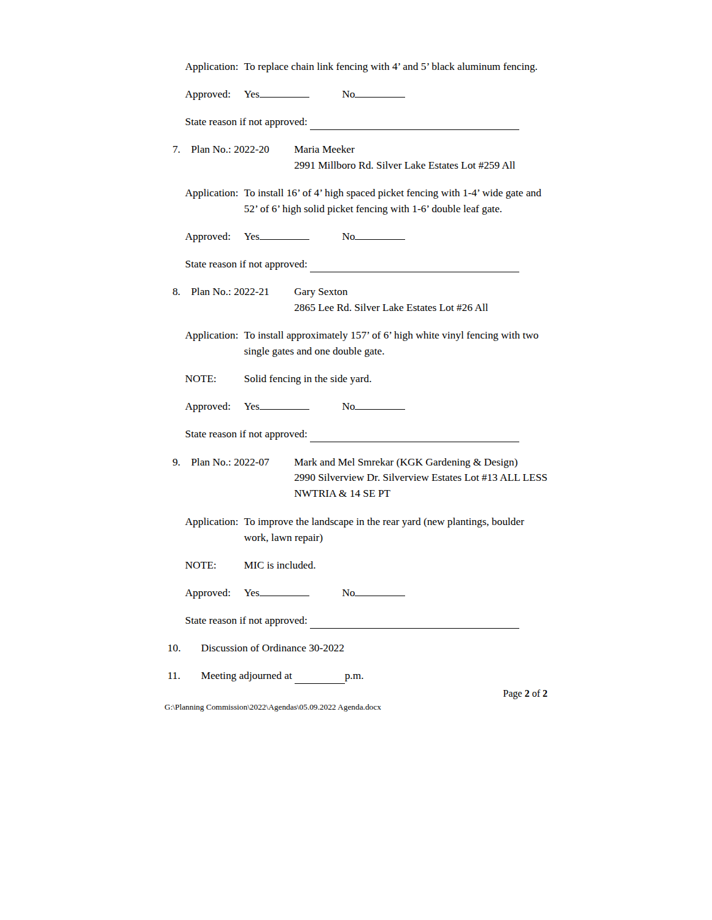Application:
To replace chain link fencing with 4’ and 5’ black aluminum fencing.
Approved:
Yes No
State reason if not approved:
7.
Plan No.: 2022-20
Maria Meeker
2991 Millboro Rd. Silver Lake Estates Lot #259 All
Application:
To install 16’ of 4’ high spaced picket fencing with 1-4’ wide gate and 52’ of 6’ high solid picket fencing with 1-6’ double leaf gate.
Approved:
Yes No
State reason if not approved:
8.
Plan No.: 2022-21
Gary Sexton
2865 Lee Rd. Silver Lake Estates Lot #26 All
Application:
To install approximately 157’ of 6’ high white vinyl fencing with two single gates and one double gate.
NOTE:
Solid fencing in the side yard.
Approved:
Yes No
State reason if not approved:
9.
Plan No.: 2022-07
Mark and Mel Smrekar (KGK Gardening & Design)
2990 Silverview Dr. Silverview Estates Lot #13 ALL LESS NWTRIA & 14 SE PT
Application:
To improve the landscape in the rear yard (new plantings, boulder work, lawn repair)
NOTE:
MIC is included.
Approved:
Yes No
State reason if not approved:
10.
Discussion of Ordinance 30-2022
11.
Meeting adjourned at p.m.
Page 2 of 2
G:\Planning Commission\2022\Agendas\05.09.2022 Agenda.docx